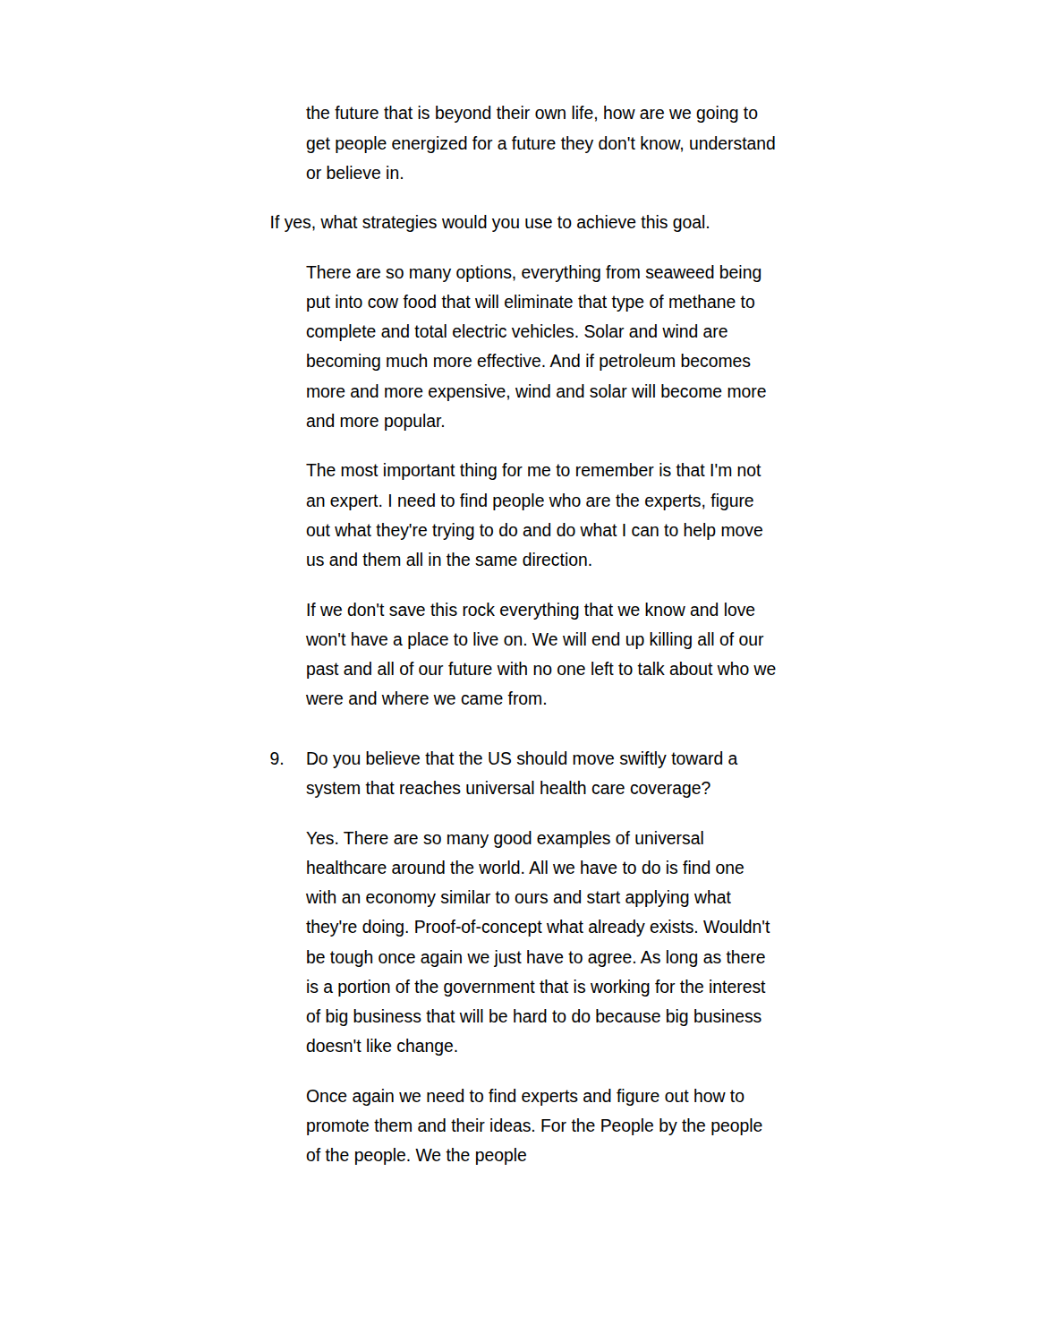the future that is beyond their own life, how are we going to get people energized for a future they don't know, understand or believe in.
If yes, what strategies would you use to achieve this goal.
There are so many options, everything from seaweed being put into cow food that will eliminate that type of methane to complete and total electric vehicles. Solar and wind are becoming much more effective. And if petroleum becomes more and more expensive, wind and solar will become more and more popular.
The most important thing for me to remember is that I'm not an expert. I need to find people who are the experts, figure out what they're trying to do and do what I can to help move us and them all in the same direction.
If we don't save this rock everything that we know and love won't have a place to live on. We will end up killing all of our past and all of our future with no one left to talk about who we were and where we came from.
9.
Do you believe that the US should move swiftly toward a system that reaches universal health care coverage?
Yes. There are so many good examples of universal healthcare around the world. All we have to do is find one with an economy similar to ours and start applying what they're doing. Proof-of-concept what already exists. Wouldn't be tough once again we just have to agree. As long as there is a portion of the government that is working for the interest of big business that will be hard to do because big business doesn't like change.
Once again we need to find experts and figure out how to promote them and their ideas. For the People by the people of the people. We the people